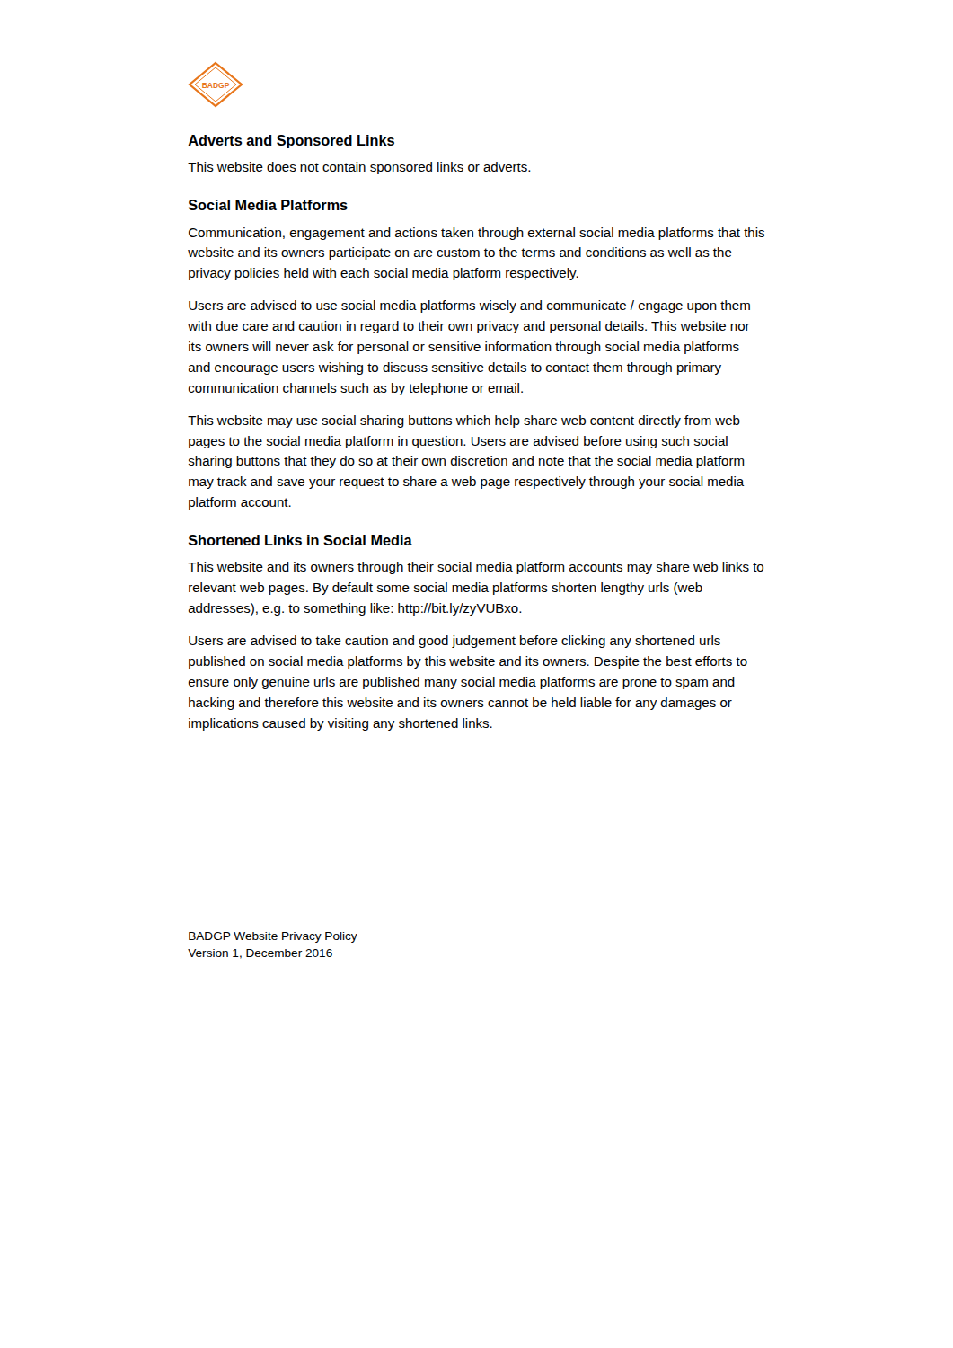BADGP
Adverts and Sponsored Links
This website does not contain sponsored links or adverts.
Social Media Platforms
Communication, engagement and actions taken through external social media platforms that this website and its owners participate on are custom to the terms and conditions as well as the privacy policies held with each social media platform respectively.
Users are advised to use social media platforms wisely and communicate / engage upon them with due care and caution in regard to their own privacy and personal details. This website nor its owners will never ask for personal or sensitive information through social media platforms and encourage users wishing to discuss sensitive details to contact them through primary communication channels such as by telephone or email.
This website may use social sharing buttons which help share web content directly from web pages to the social media platform in question. Users are advised before using such social sharing buttons that they do so at their own discretion and note that the social media platform may track and save your request to share a web page respectively through your social media platform account.
Shortened Links in Social Media
This website and its owners through their social media platform accounts may share web links to relevant web pages. By default some social media platforms shorten lengthy urls (web addresses), e.g. to something like: http://bit.ly/zyVUBxo.
Users are advised to take caution and good judgement before clicking any shortened urls published on social media platforms by this website and its owners. Despite the best efforts to ensure only genuine urls are published many social media platforms are prone to spam and hacking and therefore this website and its owners cannot be held liable for any damages or implications caused by visiting any shortened links.
BADGP Website Privacy Policy
Version 1, December 2016